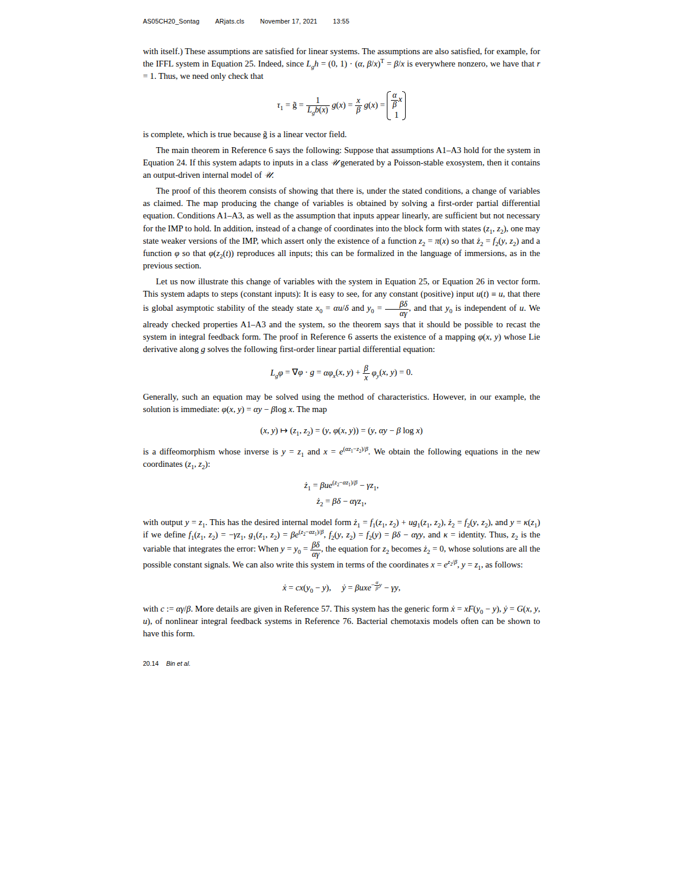AS05CH20_Sontag ARjats.cls November 17, 2021 13:55
with itself.) These assumptions are satisfied for linear systems. The assumptions are also satisfied, for example, for the IFFL system in Equation 25. Indeed, since Lgh = (0, 1) · (α, β/x)T = β/x is everywhere nonzero, we have that r = 1. Thus, we need only check that
τ1 = g̃ = 1 Lgb(x) g(x) = xβ g(x) = αβ x 1
is complete, which is true because g̃ is a linear vector field.
The main theorem in Reference 6 says the following: Suppose that assumptions A1–A3 hold for the system in Equation 24. If this system adapts to inputs in a class 𝒰 generated by a Poisson-stable exosystem, then it contains an output-driven internal model of 𝒰.
The proof of this theorem consists of showing that there is, under the stated conditions, a change of variables as claimed. The map producing the change of variables is obtained by solving a first-order partial differential equation. Conditions A1–A3, as well as the assumption that inputs appear linearly, are sufficient but not necessary for the IMP to hold. In addition, instead of a change of coordinates into the block form with states (z1, z2), one may state weaker versions of the IMP, which assert only the existence of a function z2 = π(x) so that ż2 = f2(y, z2) and a function φ so that φ(z2(t)) reproduces all inputs; this can be formalized in the language of immersions, as in the previous section.
Let us now illustrate this change of variables with the system in Equation 25, or Equation 26 in vector form. This system adapts to steps (constant inputs): It is easy to see, for any constant (positive) input u(t) ≡ u, that there is global asymptotic stability of the steady state x0 = αu/δ and y0 = βδ αγ, and that y0 is independent of u. We already checked properties A1–A3 and the system, so the theorem says that it should be possible to recast the system in integral feedback form. The proof in Reference 6 asserts the existence of a mapping φ(x, y) whose Lie derivative along g solves the following first-order linear partial differential equation:
Lgφ = ∇φ · g = αφx(x, y) + βx φy(x, y) = 0.
Generally, such an equation may be solved using the method of characteristics. However, in our example, the solution is immediate: φ(x, y) = αy − βlog x. The map
(x, y) ↦ (z1, z2) = (y, φ(x, y)) = (y, αy − β log x)
is a diffeomorphism whose inverse is y = z1 and x = e(αz1−z2)/β. We obtain the following equations in the new coordinates (z1, z2):
ż1 = βue(z2−αz1)/β − γz1,
ż2 = βδ − αγz1,
with output y = z1. This has the desired internal model form ż1 = f1(z1, z2) + ug1(z1, z2), ż2 = f2(y, z2), and y = κ(z1) if we define f1(z1, z2) = −γz1, g1(z1, z2) = βe(z2−αz1)/β, f2(y, z2) = f2(y) = βδ − αγy, and κ = identity. Thus, z2 is the variable that integrates the error: When y = y0 = βδ αγ, the equation for z2 becomes ż2 = 0, whose solutions are all the possible constant signals. We can also write this system in terms of the coordinates x = ez2/β, y = z1, as follows:
ẋ = cx(y0 − y), ẏ = βuxe−αβ y − γy,
with c := αγ/β. More details are given in Reference 57. This system has the generic form ẋ = xF(y0 − y), ẏ = G(x, y, u), of nonlinear integral feedback systems in Reference 76. Bacterial chemotaxis models often can be shown to have this form.
20.14 Bin et al.